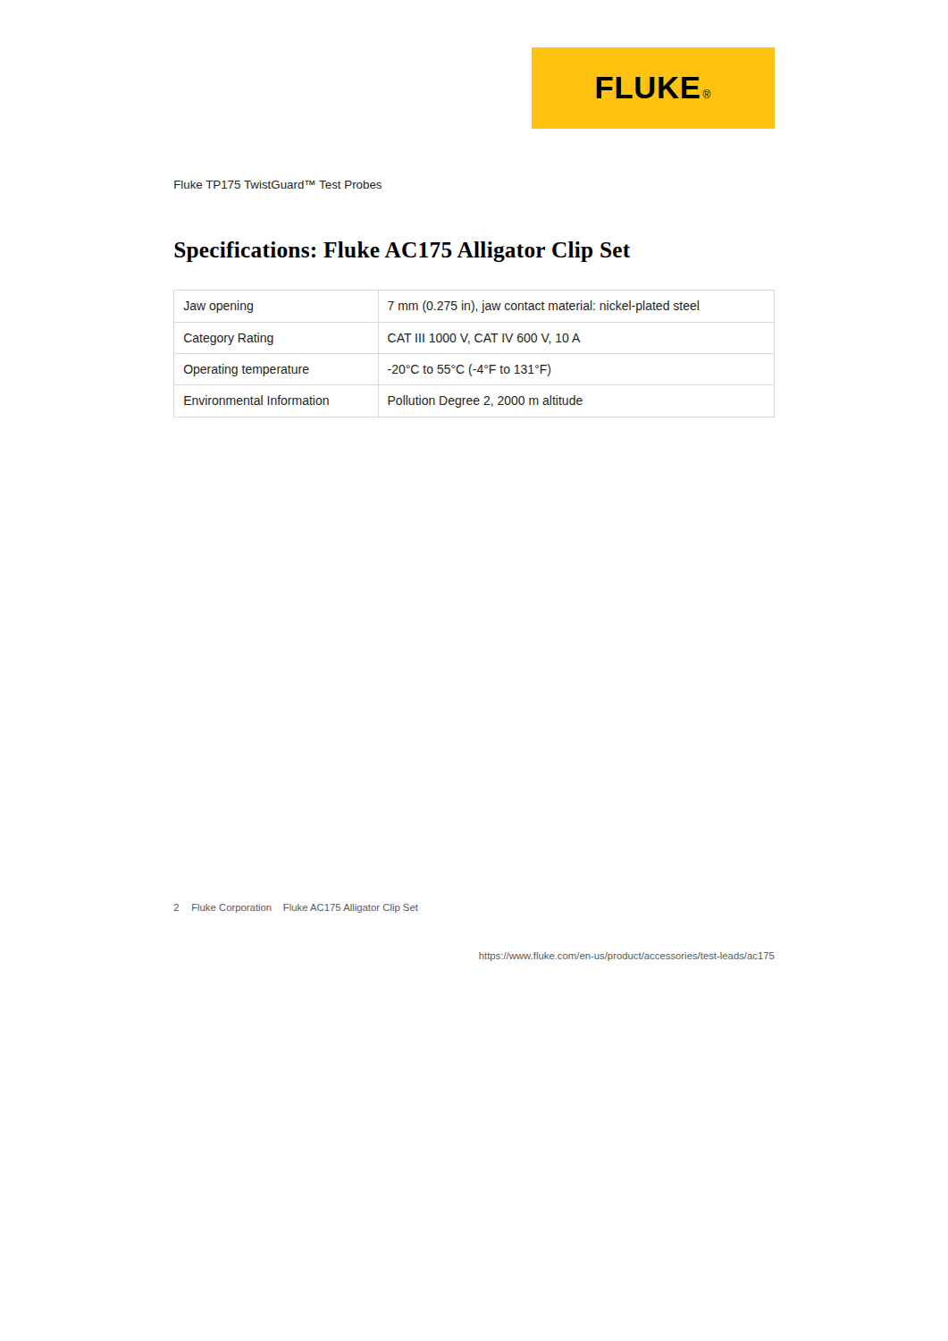FLUKE®
Fluke TP175 TwistGuard™ Test Probes
Specifications: Fluke AC175 Alligator Clip Set
| Jaw opening | 7 mm (0.275 in), jaw contact material: nickel-plated steel |
| Category Rating | CAT III 1000 V, CAT IV 600 V, 10 A |
| Operating temperature | -20°C to 55°C (-4°F to 131°F) |
| Environmental Information | Pollution Degree 2, 2000 m altitude |
2 Fluke Corporation Fluke AC175 Alligator Clip Set
https://www.fluke.com/en-us/product/accessories/test-leads/ac175